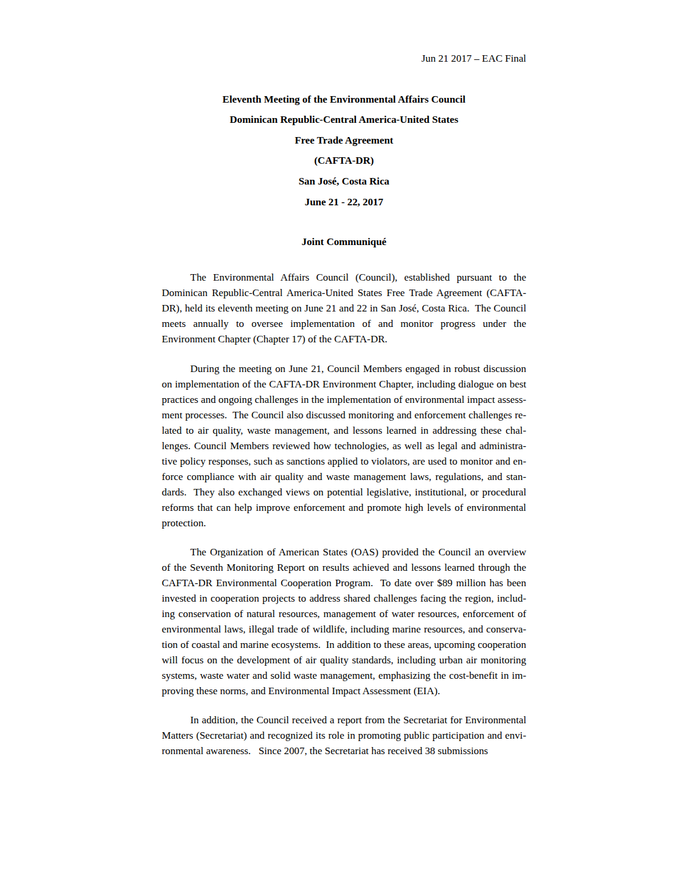Jun 21 2017 – EAC Final
Eleventh Meeting of the Environmental Affairs Council Dominican Republic-Central America-United States Free Trade Agreement (CAFTA-DR) San José, Costa Rica June 21 - 22, 2017
Joint Communiqué
The Environmental Affairs Council (Council), established pursuant to the Dominican Republic-Central America-United States Free Trade Agreement (CAFTA-DR), held its eleventh meeting on June 21 and 22 in San José, Costa Rica. The Council meets annually to oversee implementation of and monitor progress under the Environment Chapter (Chapter 17) of the CAFTA-DR.
During the meeting on June 21, Council Members engaged in robust discussion on implementation of the CAFTA-DR Environment Chapter, including dialogue on best practices and ongoing challenges in the implementation of environmental impact assessment processes. The Council also discussed monitoring and enforcement challenges related to air quality, waste management, and lessons learned in addressing these challenges. Council Members reviewed how technologies, as well as legal and administrative policy responses, such as sanctions applied to violators, are used to monitor and enforce compliance with air quality and waste management laws, regulations, and standards. They also exchanged views on potential legislative, institutional, or procedural reforms that can help improve enforcement and promote high levels of environmental protection.
The Organization of American States (OAS) provided the Council an overview of the Seventh Monitoring Report on results achieved and lessons learned through the CAFTA-DR Environmental Cooperation Program. To date over $89 million has been invested in cooperation projects to address shared challenges facing the region, including conservation of natural resources, management of water resources, enforcement of environmental laws, illegal trade of wildlife, including marine resources, and conservation of coastal and marine ecosystems. In addition to these areas, upcoming cooperation will focus on the development of air quality standards, including urban air monitoring systems, waste water and solid waste management, emphasizing the cost-benefit in improving these norms, and Environmental Impact Assessment (EIA).
In addition, the Council received a report from the Secretariat for Environmental Matters (Secretariat) and recognized its role in promoting public participation and environmental awareness. Since 2007, the Secretariat has received 38 submissions